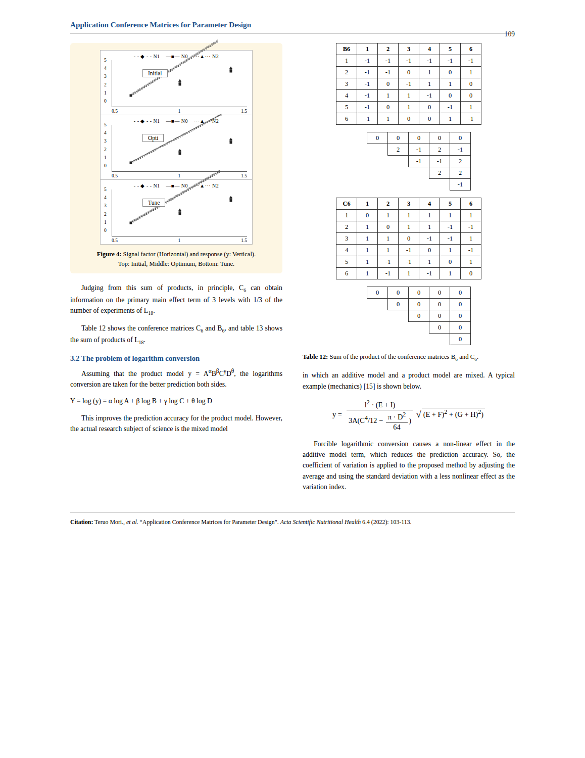Application Conference Matrices for Parameter Design
109
- - ◆ - - N1—■— N0···▲··· N2
543210
Initial
0.511.5
- - ◆ - - N1—■— N0···▲··· N2
543210
Opti
0.511.5
- - ◆ - - N1—■— N0···▲··· N2
543210
Tune
0.511.5
Figure 4: Signal factor (Horizontal) and response (y: Vertical).
Top: Initial, Middle: Optimum, Bottom: Tune.
Judging from this sum of products, in principle, C6 can obtain information on the primary main effect term of 3 levels with 1/3 of the number of experiments of L18.
Table 12 shows the conference matrices C6 and B6, and table 13 shows the sum of products of L18.
3.2 The problem of logarithm conversion
Assuming that the product model y = AαBβCγDθ, the logarithms conversion are taken for the better prediction both sides.
Y = log (y) = α log A + β log B + γ log C + θ log D
This improves the prediction accuracy for the product model. However, the actual research subject of science is the mixed model
| B6 | 1 | 2 | 3 | 4 | 5 | 6 |
| --- | --- | --- | --- | --- | --- | --- |
| 1 | -1 | -1 | -1 | -1 | -1 | -1 |
| 2 | -1 | -1 | 0 | 1 | 0 | 1 |
| 3 | -1 | 0 | -1 | 1 | 1 | 0 |
| 4 | -1 | 1 | 1 | -1 | 0 | 0 |
| 5 | -1 | 0 | 1 | 0 | -1 | 1 |
| 6 | -1 | 1 | 0 | 0 | 1 | -1 |
| | 0 | 0 | 0 | 0 | 0 |
| | | 2 | -1 | 2 | -1 |
| | | | -1 | -1 | 2 |
| | | | | 2 | 2 |
| | | | | | -1 |
| C6 | 1 | 2 | 3 | 4 | 5 | 6 |
| --- | --- | --- | --- | --- | --- | --- |
| 1 | 0 | 1 | 1 | 1 | 1 | 1 |
| 2 | 1 | 0 | 1 | 1 | -1 | -1 |
| 3 | 1 | 1 | 0 | -1 | -1 | 1 |
| 4 | 1 | 1 | -1 | 0 | 1 | -1 |
| 5 | 1 | -1 | -1 | 1 | 0 | 1 |
| 6 | 1 | -1 | 1 | -1 | 1 | 0 |
| | 0 | 0 | 0 | 0 | 0 |
| | | 0 | 0 | 0 | 0 |
| | | | 0 | 0 | 0 |
| | | | | 0 | 0 |
| | | | | | 0 |
Table 12: Sum of the product of the conference matrices B6 and C6.
in which an additive model and a product model are mixed. A typical example (mechanics) [15] is shown below.
y = l2 · (E + I) 3A(C4/12 − π · D264) √(E + F)2 + (G + H)2)
Forcible logarithmic conversion causes a non-linear effect in the additive model term, which reduces the prediction accuracy. So, the coefficient of variation is applied to the proposed method by adjusting the average and using the standard deviation with a less nonlinear effect as the variation index.
Citation: Teruo Mori., et al. “Application Conference Matrices for Parameter Design”. Acta Scientific Nutritional Health 6.4 (2022): 103-113.